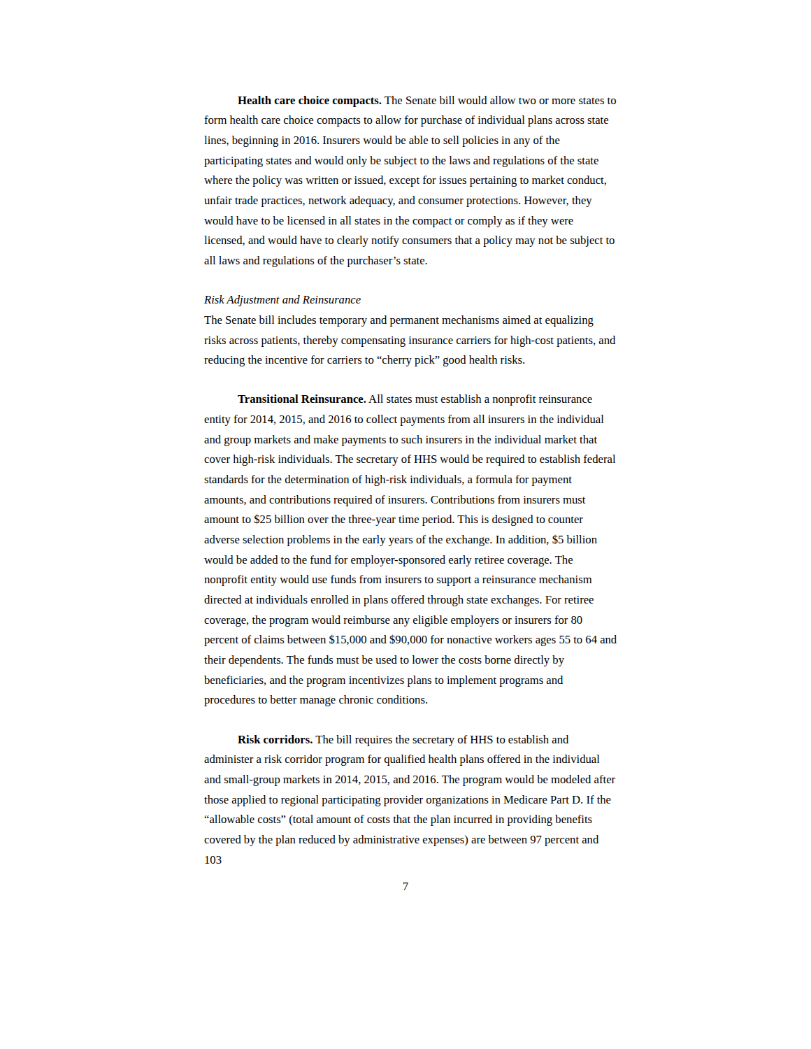Health care choice compacts. The Senate bill would allow two or more states to form health care choice compacts to allow for purchase of individual plans across state lines, beginning in 2016. Insurers would be able to sell policies in any of the participating states and would only be subject to the laws and regulations of the state where the policy was written or issued, except for issues pertaining to market conduct, unfair trade practices, network adequacy, and consumer protections. However, they would have to be licensed in all states in the compact or comply as if they were licensed, and would have to clearly notify consumers that a policy may not be subject to all laws and regulations of the purchaser’s state.
Risk Adjustment and Reinsurance
The Senate bill includes temporary and permanent mechanisms aimed at equalizing risks across patients, thereby compensating insurance carriers for high-cost patients, and reducing the incentive for carriers to “cherry pick” good health risks.
Transitional Reinsurance. All states must establish a nonprofit reinsurance entity for 2014, 2015, and 2016 to collect payments from all insurers in the individual and group markets and make payments to such insurers in the individual market that cover high-risk individuals. The secretary of HHS would be required to establish federal standards for the determination of high-risk individuals, a formula for payment amounts, and contributions required of insurers. Contributions from insurers must amount to $25 billion over the three-year time period. This is designed to counter adverse selection problems in the early years of the exchange. In addition, $5 billion would be added to the fund for employer-sponsored early retiree coverage. The nonprofit entity would use funds from insurers to support a reinsurance mechanism directed at individuals enrolled in plans offered through state exchanges. For retiree coverage, the program would reimburse any eligible employers or insurers for 80 percent of claims between $15,000 and $90,000 for nonactive workers ages 55 to 64 and their dependents. The funds must be used to lower the costs borne directly by beneficiaries, and the program incentivizes plans to implement programs and procedures to better manage chronic conditions.
Risk corridors. The bill requires the secretary of HHS to establish and administer a risk corridor program for qualified health plans offered in the individual and small-group markets in 2014, 2015, and 2016. The program would be modeled after those applied to regional participating provider organizations in Medicare Part D. If the “allowable costs” (total amount of costs that the plan incurred in providing benefits covered by the plan reduced by administrative expenses) are between 97 percent and 103
7